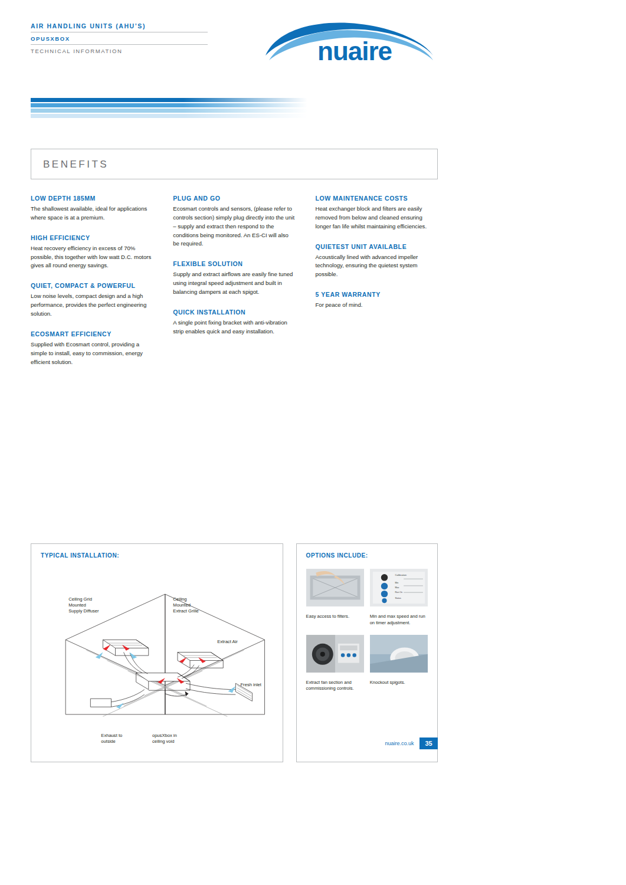Air Handling Units (AHU’s)
opusXbox
Technical Information
nuaire
Benefits
Low Depth 185mm
The shallowest available, ideal for applications where space is at a premium.
High Efficiency
Heat recovery efficiency in excess of 70% possible, this together with low watt D.C. motors gives all round energy savings.
Quiet, Compact & Powerful
Low noise levels, compact design and a high performance, provides the perfect engineering solution.
Ecosmart Efficiency
Supplied with Ecosmart control, providing a simple to install, easy to commission, energy efficient solution.
Plug and Go
Ecosmart controls and sensors, (please refer to controls section) simply plug directly into the unit – supply and extract then respond to the conditions being monitored. An ES-CI will also be required.
Flexible Solution
Supply and extract airflows are easily fine tuned using integral speed adjustment and built in balancing dampers at each spigot.
Quick Installation
A single point fixing bracket with anti-vibration strip enables quick and easy installation.
Low Maintenance Costs
Heat exchanger block and filters are easily removed from below and cleaned ensuring longer fan life whilst maintaining efficiencies.
Quietest Unit Available
Acoustically lined with advanced impeller technology, ensuring the quietest system possible.
5 Year Warranty
For peace of mind.
Typical Installation:
Ceiling Grid
Mounted
Supply Diffuser
Ceiling
Mounted
Extract Grille
Extract Air
Fresh inlet
Exhaust to
outside
opusXbox in
ceiling void
Options Include:
Easy access to filters.
Calibration Min Max Run On Status
Min and max speed and run on timer adjustment.
Extract fan section and commissioning controls.
Knockout spigots.
nuaire.co.uk
35